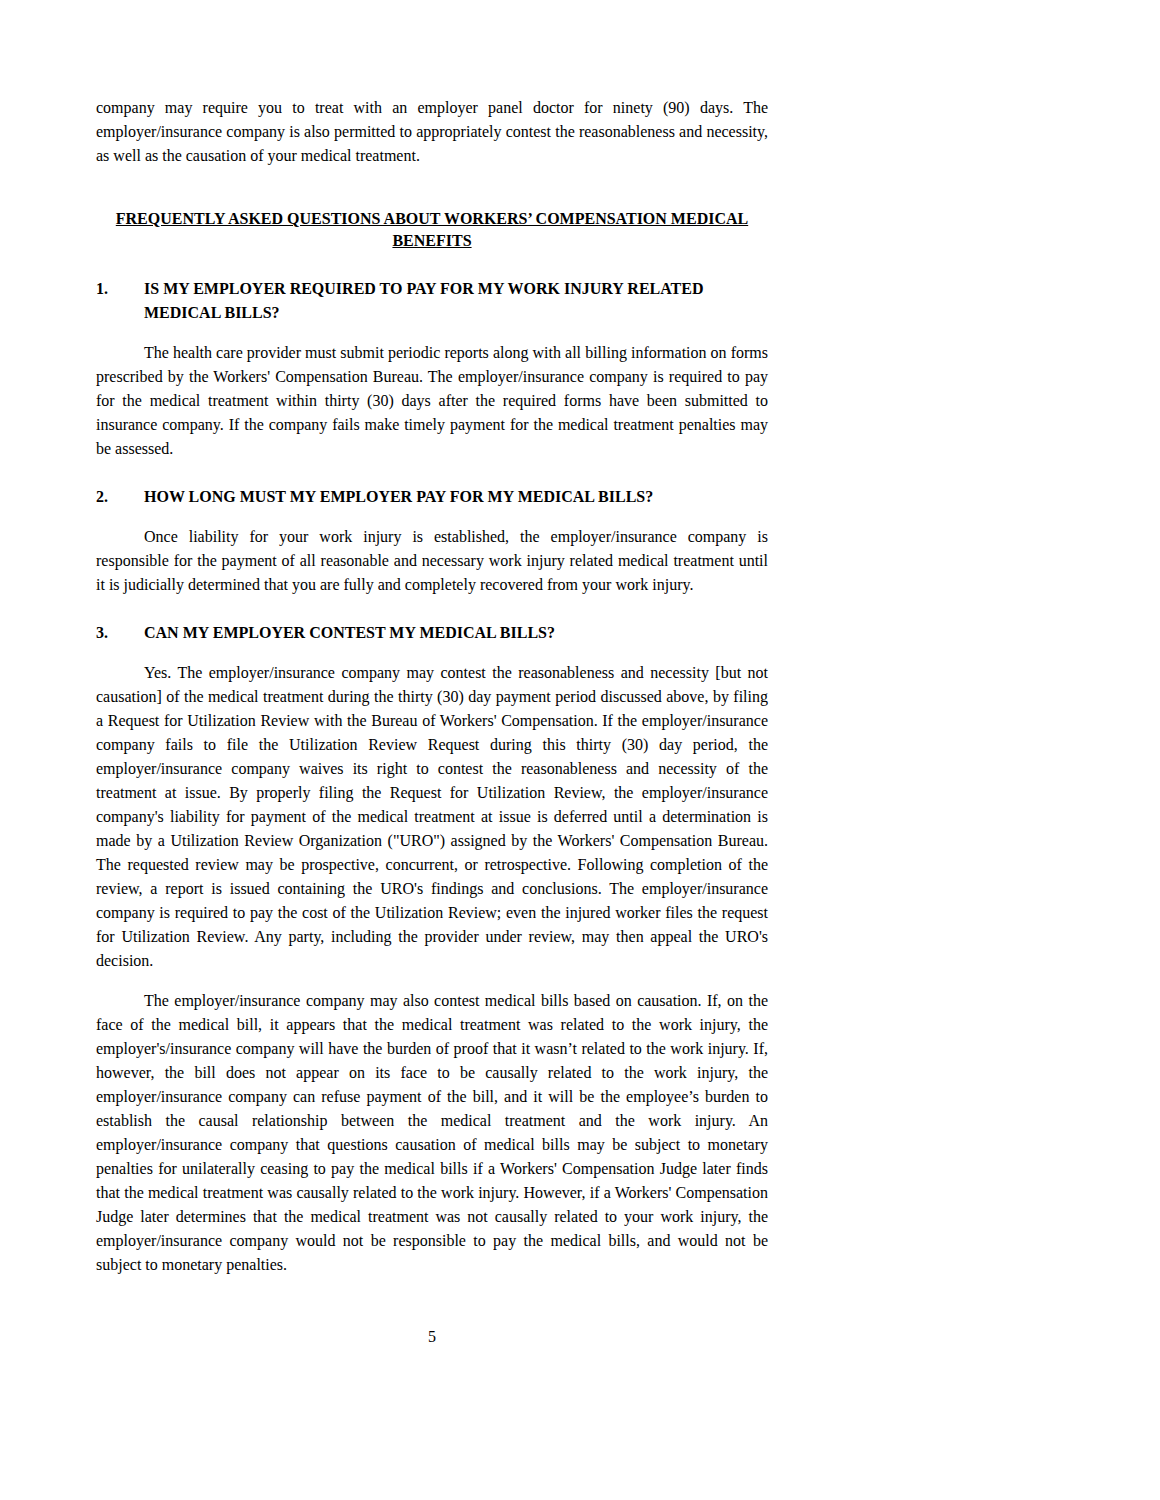company may require you to treat with an employer panel doctor for ninety (90) days. The employer/insurance company is also permitted to appropriately contest the reasonableness and necessity, as well as the causation of your medical treatment.
FREQUENTLY ASKED QUESTIONS ABOUT WORKERS’ COMPENSATION MEDICAL BENEFITS
1. IS MY EMPLOYER REQUIRED TO PAY FOR MY WORK INJURY RELATED MEDICAL BILLS?
The health care provider must submit periodic reports along with all billing information on forms prescribed by the Workers' Compensation Bureau. The employer/insurance company is required to pay for the medical treatment within thirty (30) days after the required forms have been submitted to insurance company. If the company fails make timely payment for the medical treatment penalties may be assessed.
2. HOW LONG MUST MY EMPLOYER PAY FOR MY MEDICAL BILLS?
Once liability for your work injury is established, the employer/insurance company is responsible for the payment of all reasonable and necessary work injury related medical treatment until it is judicially determined that you are fully and completely recovered from your work injury.
3. CAN MY EMPLOYER CONTEST MY MEDICAL BILLS?
Yes. The employer/insurance company may contest the reasonableness and necessity [but not causation] of the medical treatment during the thirty (30) day payment period discussed above, by filing a Request for Utilization Review with the Bureau of Workers' Compensation. If the employer/insurance company fails to file the Utilization Review Request during this thirty (30) day period, the employer/insurance company waives its right to contest the reasonableness and necessity of the treatment at issue. By properly filing the Request for Utilization Review, the employer/insurance company's liability for payment of the medical treatment at issue is deferred until a determination is made by a Utilization Review Organization ("URO") assigned by the Workers' Compensation Bureau. The requested review may be prospective, concurrent, or retrospective. Following completion of the review, a report is issued containing the URO's findings and conclusions. The employer/insurance company is required to pay the cost of the Utilization Review; even the injured worker files the request for Utilization Review. Any party, including the provider under review, may then appeal the URO's decision.
The employer/insurance company may also contest medical bills based on causation. If, on the face of the medical bill, it appears that the medical treatment was related to the work injury, the employer's/insurance company will have the burden of proof that it wasn’t related to the work injury. If, however, the bill does not appear on its face to be causally related to the work injury, the employer/insurance company can refuse payment of the bill, and it will be the employee’s burden to establish the causal relationship between the medical treatment and the work injury. An employer/insurance company that questions causation of medical bills may be subject to monetary penalties for unilaterally ceasing to pay the medical bills if a Workers' Compensation Judge later finds that the medical treatment was causally related to the work injury. However, if a Workers' Compensation Judge later determines that the medical treatment was not causally related to your work injury, the employer/insurance company would not be responsible to pay the medical bills, and would not be subject to monetary penalties.
5